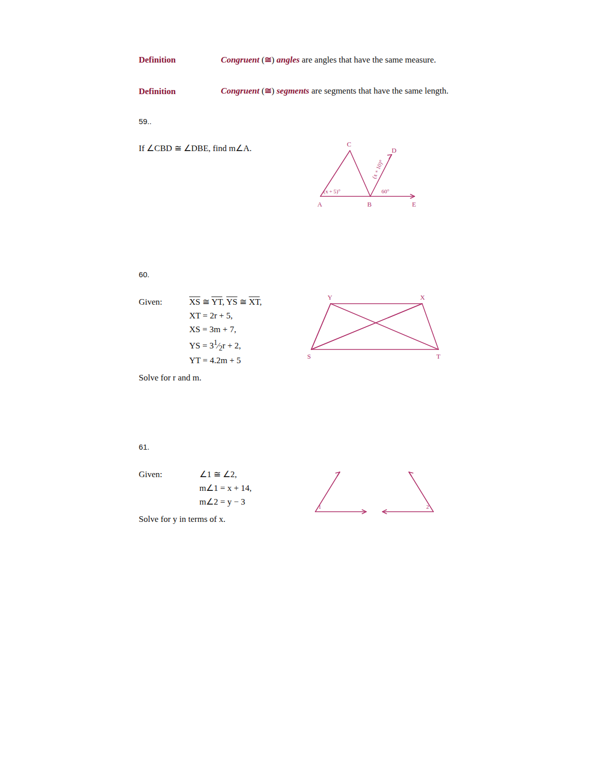Definition
Congruent (≅) angles are angles that have the same measure.
Definition
Congruent (≅) segments are segments that have the same length.
59..
If ∠CBD ≅ ∠DBE, find m∠A.
C D A B E (x + 5)° (x + 10)° 60°
60.
Given:
XS ≅ YT, YS ≅ XT,
XT = 2r + 5,
XS = 3m + 7,
YS = 31⁄2r + 2,
YT = 4.2m + 5
Solve for r and m.
Y X S T
61.
Given:
∠1 ≅ ∠2,
m∠1 = x + 14,
m∠2 = y − 3
Solve for y in terms of x.
1 2